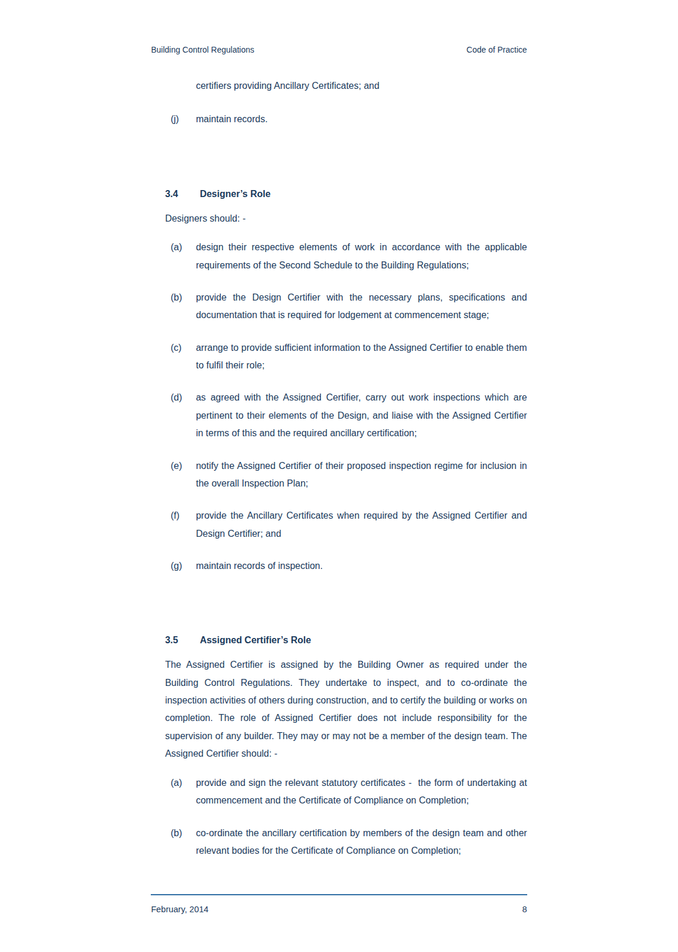Building Control Regulations
Code of Practice
certifiers providing Ancillary Certificates; and
(j) maintain records.
3.4 Designer’s Role
Designers should: -
(a) design their respective elements of work in accordance with the applicable requirements of the Second Schedule to the Building Regulations;
(b) provide the Design Certifier with the necessary plans, specifications and documentation that is required for lodgement at commencement stage;
(c) arrange to provide sufficient information to the Assigned Certifier to enable them to fulfil their role;
(d) as agreed with the Assigned Certifier, carry out work inspections which are pertinent to their elements of the Design, and liaise with the Assigned Certifier in terms of this and the required ancillary certification;
(e) notify the Assigned Certifier of their proposed inspection regime for inclusion in the overall Inspection Plan;
(f) provide the Ancillary Certificates when required by the Assigned Certifier and Design Certifier; and
(g) maintain records of inspection.
3.5 Assigned Certifier’s Role
The Assigned Certifier is assigned by the Building Owner as required under the Building Control Regulations. They undertake to inspect, and to co-ordinate the inspection activities of others during construction, and to certify the building or works on completion. The role of Assigned Certifier does not include responsibility for the supervision of any builder. They may or may not be a member of the design team. The Assigned Certifier should: -
(a) provide and sign the relevant statutory certificates - the form of undertaking at commencement and the Certificate of Compliance on Completion;
(b) co-ordinate the ancillary certification by members of the design team and other relevant bodies for the Certificate of Compliance on Completion;
February, 2014
8